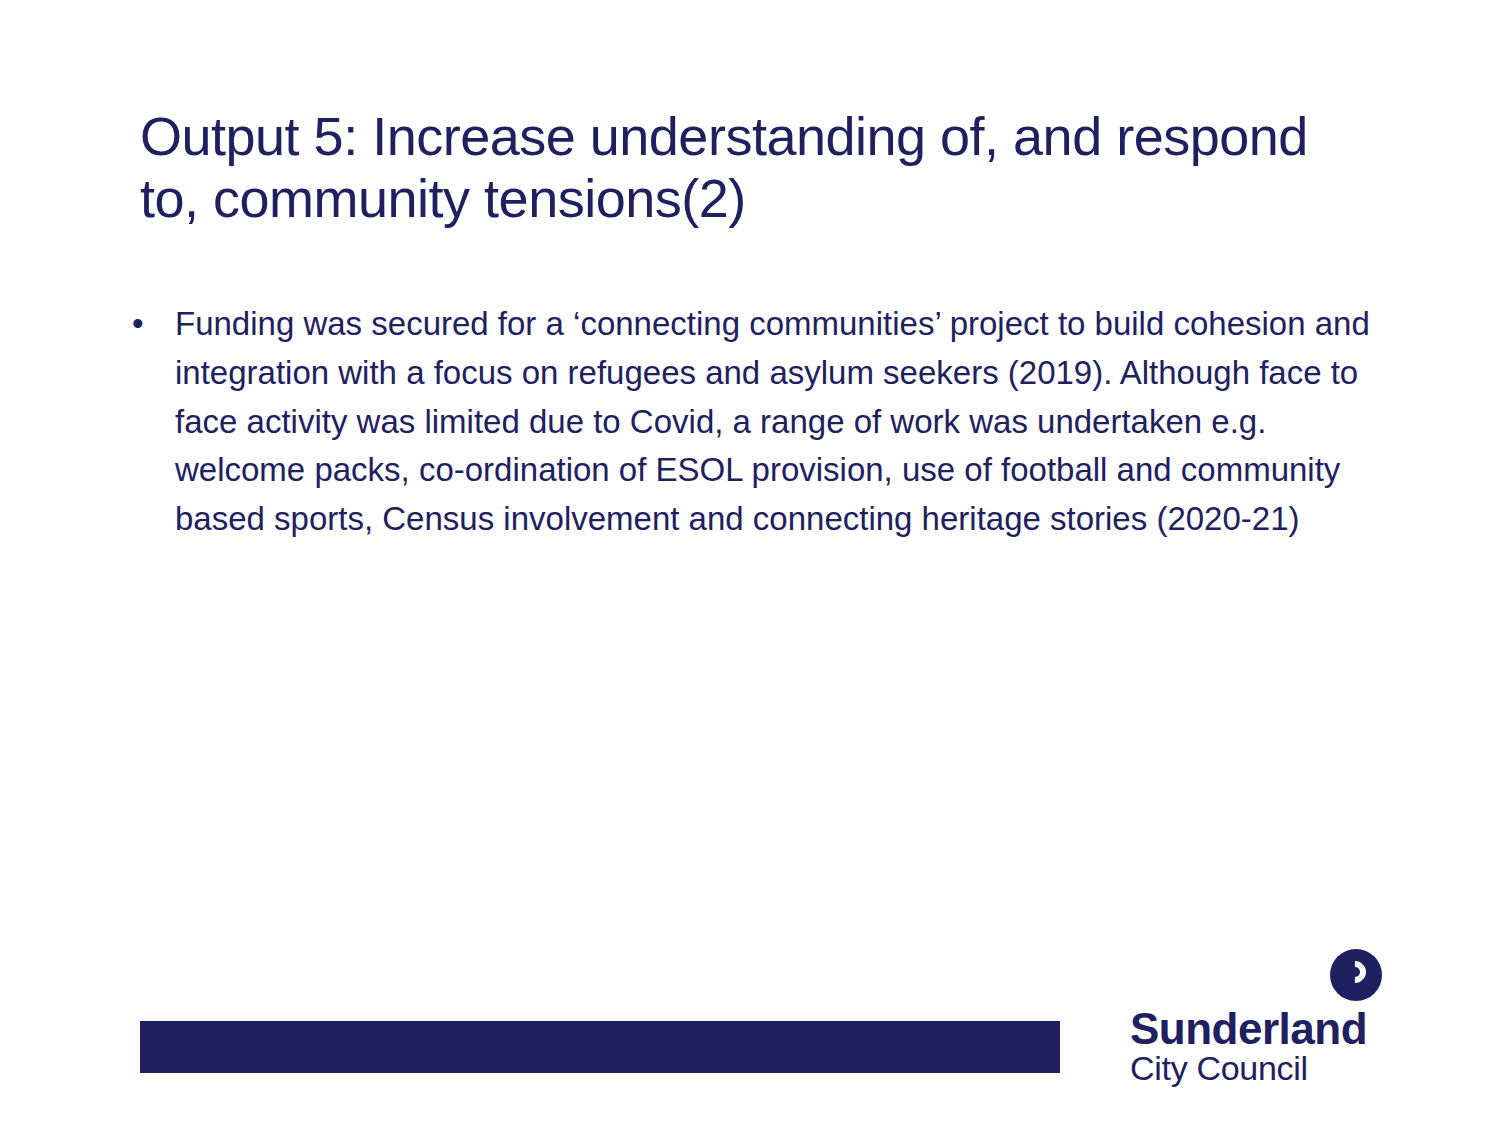Output 5: Increase understanding of, and respond to, community tensions(2)
Funding was secured for a ‘connecting communities’ project to build cohesion and integration with a focus on refugees and asylum seekers (2019). Although face to face activity was limited due to Covid, a range of work was undertaken e.g. welcome packs, co-ordination of ESOL provision, use of football and community based sports, Census involvement and connecting heritage stories (2020-21)
Sunderland City Council